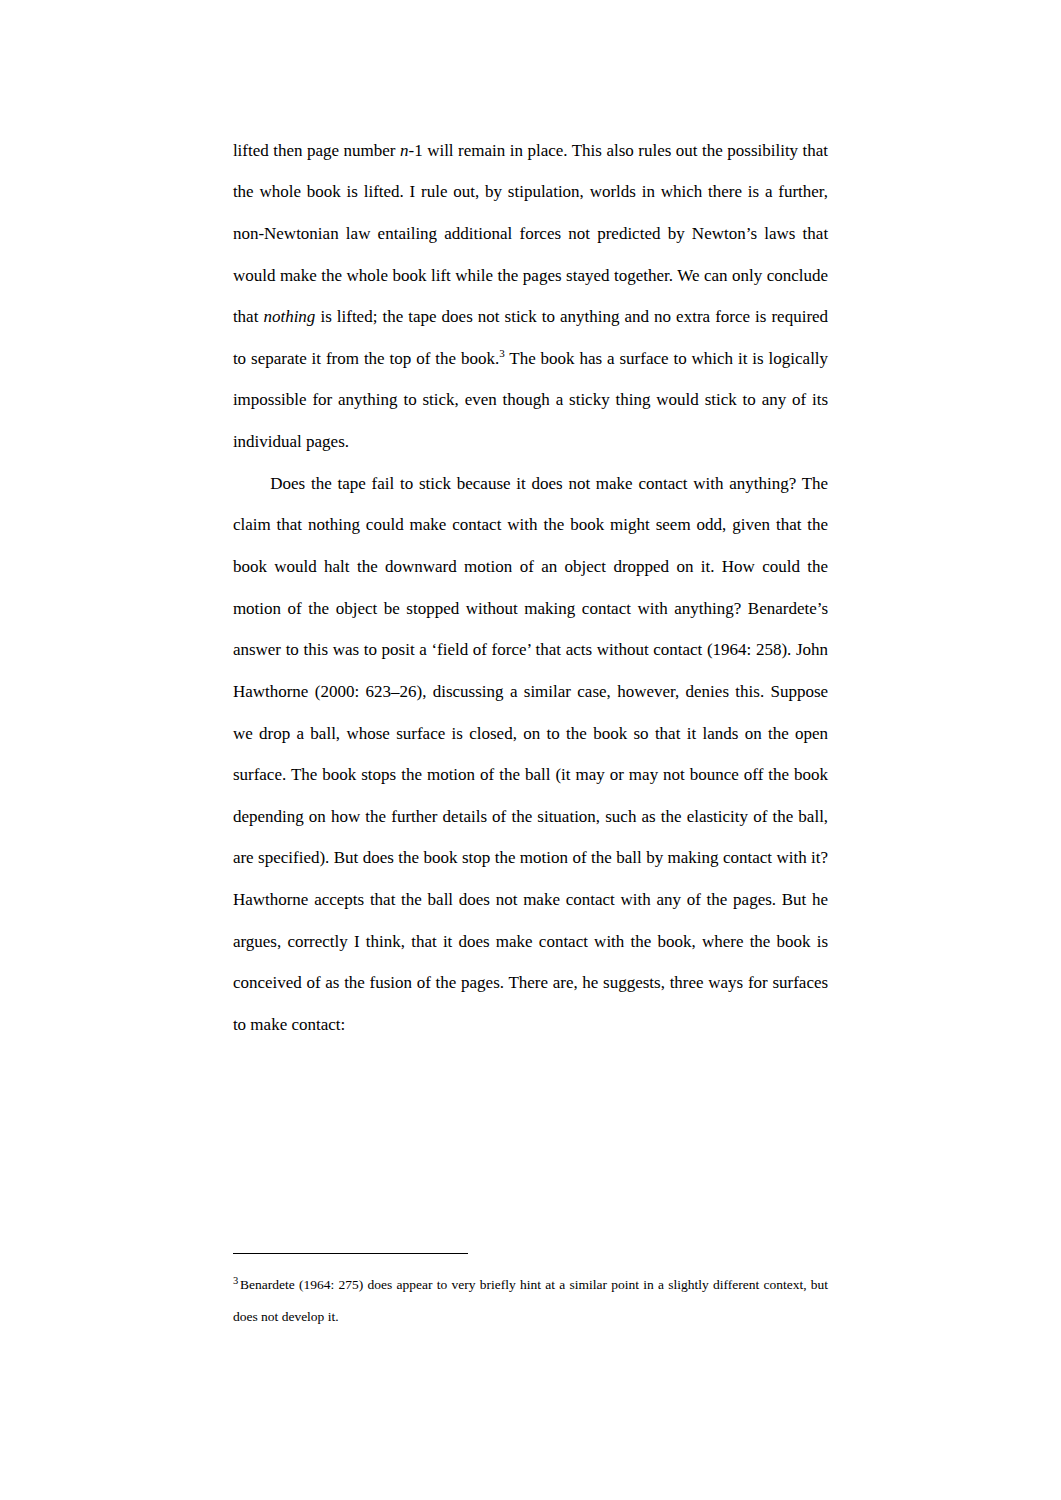lifted then page number n-1 will remain in place. This also rules out the possibility that the whole book is lifted. I rule out, by stipulation, worlds in which there is a further, non-Newtonian law entailing additional forces not predicted by Newton’s laws that would make the whole book lift while the pages stayed together. We can only conclude that nothing is lifted; the tape does not stick to anything and no extra force is required to separate it from the top of the book.3 The book has a surface to which it is logically impossible for anything to stick, even though a sticky thing would stick to any of its individual pages.
Does the tape fail to stick because it does not make contact with anything? The claim that nothing could make contact with the book might seem odd, given that the book would halt the downward motion of an object dropped on it. How could the motion of the object be stopped without making contact with anything? Benardete’s answer to this was to posit a ‘field of force’ that acts without contact (1964: 258). John Hawthorne (2000: 623–26), discussing a similar case, however, denies this. Suppose we drop a ball, whose surface is closed, on to the book so that it lands on the open surface. The book stops the motion of the ball (it may or may not bounce off the book depending on how the further details of the situation, such as the elasticity of the ball, are specified). But does the book stop the motion of the ball by making contact with it? Hawthorne accepts that the ball does not make contact with any of the pages. But he argues, correctly I think, that it does make contact with the book, where the book is conceived of as the fusion of the pages. There are, he suggests, three ways for surfaces to make contact:
3Benardete (1964: 275) does appear to very briefly hint at a similar point in a slightly different context, but does not develop it.